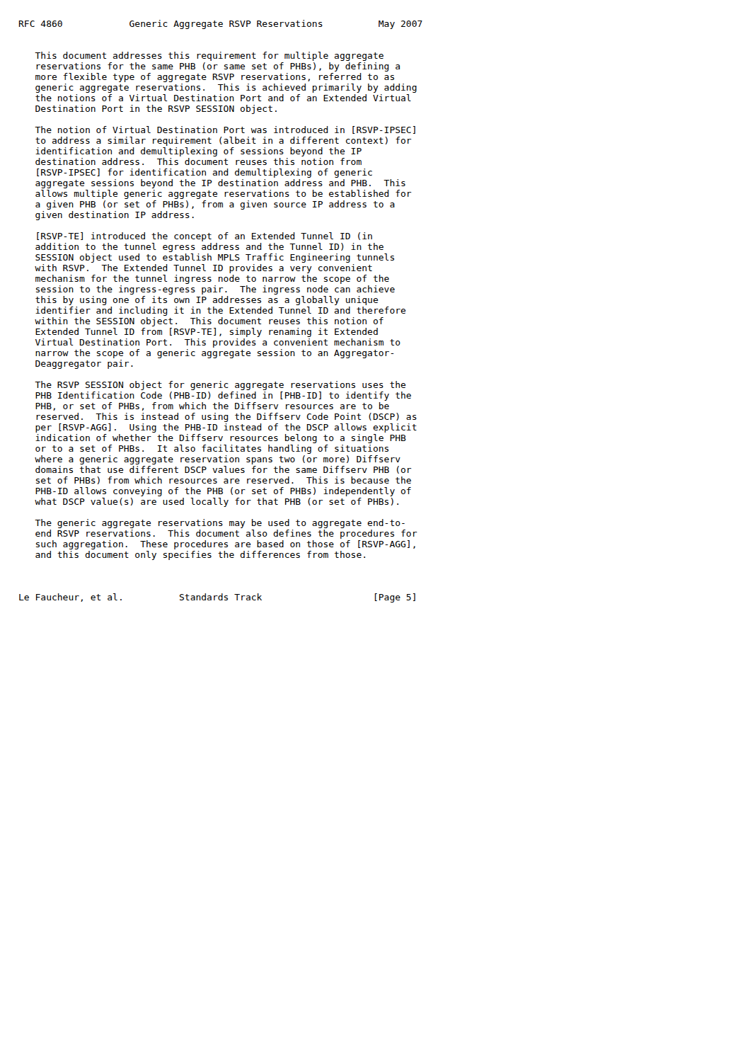RFC 4860 Generic Aggregate RSVP Reservations May 2007 This document addresses this requirement for multiple aggregate reservations for the same PHB (or same set of PHBs), by defining a more flexible type of aggregate RSVP reservations, referred to as generic aggregate reservations. This is achieved primarily by adding the notions of a Virtual Destination Port and of an Extended Virtual Destination Port in the RSVP SESSION object. The notion of Virtual Destination Port was introduced in [RSVP-IPSEC] to address a similar requirement (albeit in a different context) for identification and demultiplexing of sessions beyond the IP destination address. This document reuses this notion from [RSVP-IPSEC] for identification and demultiplexing of generic aggregate sessions beyond the IP destination address and PHB. This allows multiple generic aggregate reservations to be established for a given PHB (or set of PHBs), from a given source IP address to a given destination IP address. [RSVP-TE] introduced the concept of an Extended Tunnel ID (in addition to the tunnel egress address and the Tunnel ID) in the SESSION object used to establish MPLS Traffic Engineering tunnels with RSVP. The Extended Tunnel ID provides a very convenient mechanism for the tunnel ingress node to narrow the scope of the session to the ingress-egress pair. The ingress node can achieve this by using one of its own IP addresses as a globally unique identifier and including it in the Extended Tunnel ID and therefore within the SESSION object. This document reuses this notion of Extended Tunnel ID from [RSVP-TE], simply renaming it Extended Virtual Destination Port. This provides a convenient mechanism to narrow the scope of a generic aggregate session to an Aggregator- Deaggregator pair. The RSVP SESSION object for generic aggregate reservations uses the PHB Identification Code (PHB-ID) defined in [PHB-ID] to identify the PHB, or set of PHBs, from which the Diffserv resources are to be reserved. This is instead of using the Diffserv Code Point (DSCP) as per [RSVP-AGG]. Using the PHB-ID instead of the DSCP allows explicit indication of whether the Diffserv resources belong to a single PHB or to a set of PHBs. It also facilitates handling of situations where a generic aggregate reservation spans two (or more) Diffserv domains that use different DSCP values for the same Diffserv PHB (or set of PHBs) from which resources are reserved. This is because the PHB-ID allows conveying of the PHB (or set of PHBs) independently of what DSCP value(s) are used locally for that PHB (or set of PHBs). The generic aggregate reservations may be used to aggregate end-to- end RSVP reservations. This document also defines the procedures for such aggregation. These procedures are based on those of [RSVP-AGG], and this document only specifies the differences from those. Le Faucheur, et al. Standards Track [Page 5]